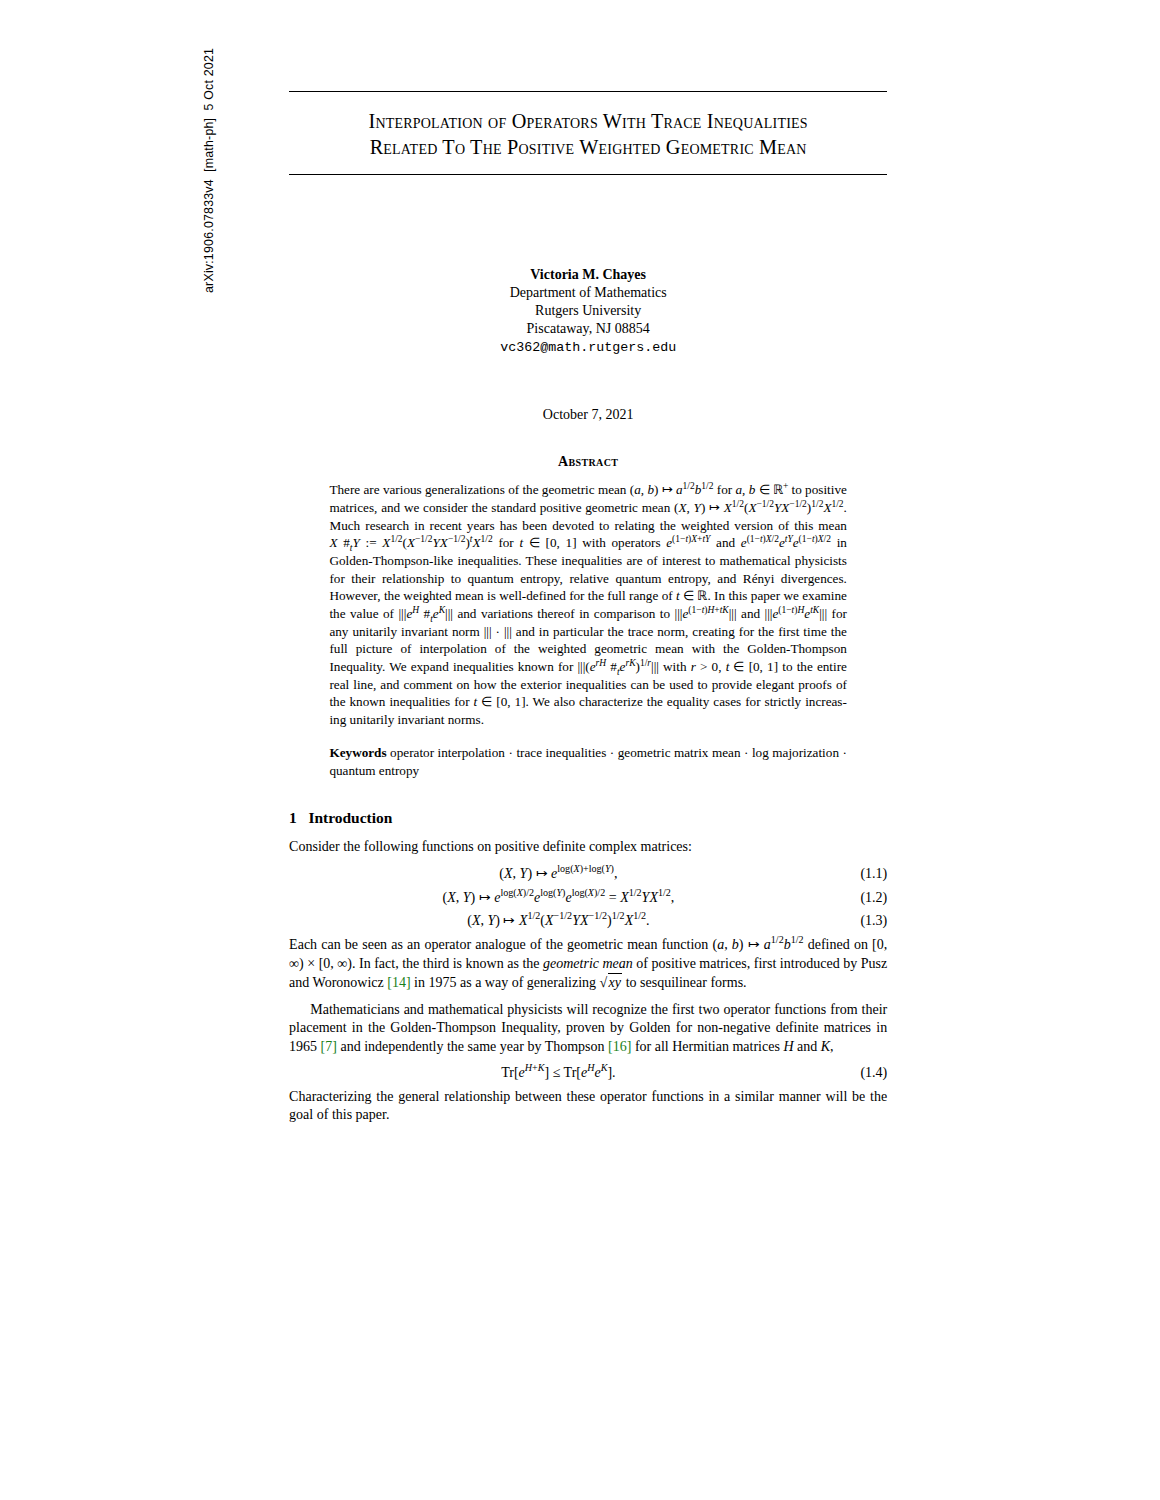arXiv:1906.07833v4 [math-ph] 5 Oct 2021
Interpolation of Operators With Trace Inequalities
Related To The Positive Weighted Geometric Mean
Victoria M. Chayes
Department of Mathematics
Rutgers University
Piscataway, NJ 08854
vc362@math.rutgers.edu
October 7, 2021
Abstract
There are various generalizations of the geometric mean (a, b) ↦ a1/2b1/2 for a, b ∈ ℝ+ to positive matrices, and we consider the standard positive geometric mean (X, Y) ↦ X1/2(X−1/2YX−1/2)1/2X1/2. Much research in recent years has been devoted to relating the weighted version of this mean X #tY := X1/2(X−1/2YX−1/2)tX1/2 for t ∈ [0, 1] with operators e(1−t)X+tY and e(1−t)X/2etYe(1−t)X/2 in Golden-Thompson-like inequalities. These inequalities are of interest to mathematical physicists for their relationship to quantum entropy, relative quantum entropy, and Rényi divergences. However, the weighted mean is well-defined for the full range of t ∈ ℝ. In this paper we examine the value of |||eH #teK||| and variations thereof in comparison to |||e(1−t)H+tK||| and |||e(1−t)HetK||| for any unitarily invariant norm ||| · ||| and in particular the trace norm, creating for the first time the full picture of interpolation of the weighted geometric mean with the Golden-Thompson Inequality. We expand inequalities known for |||(erH #terK)1/r||| with r > 0, t ∈ [0, 1] to the entire real line, and comment on how the exterior inequalities can be used to provide elegant proofs of the known inequalities for t ∈ [0, 1]. We also characterize the equality cases for strictly increasing unitarily invariant norms.
Keywords operator interpolation · trace inequalities · geometric matrix mean · log majorization · quantum entropy
1 Introduction
Consider the following functions on positive definite complex matrices:
(X, Y) ↦ elog(X)+log(Y),
(1.1)
(X, Y) ↦ elog(X)/2elog(Y)elog(X)/2 = X1/2YX1/2,
(1.2)
(X, Y) ↦ X1/2(X−1/2YX−1/2)1/2X1/2.
(1.3)
Each can be seen as an operator analogue of the geometric mean function (a, b) ↦ a1/2b1/2 defined on [0, ∞) × [0, ∞). In fact, the third is known as the geometric mean of positive matrices, first introduced by Pusz and Woronowicz [14] in 1975 as a way of generalizing √xy to sesquilinear forms.
Mathematicians and mathematical physicists will recognize the first two operator functions from their placement in the Golden-Thompson Inequality, proven by Golden for non-negative definite matrices in 1965 [7] and independently the same year by Thompson [16] for all Hermitian matrices H and K,
Tr[eH+K] ≤ Tr[eHeK].
(1.4)
Characterizing the general relationship between these operator functions in a similar manner will be the goal of this paper.